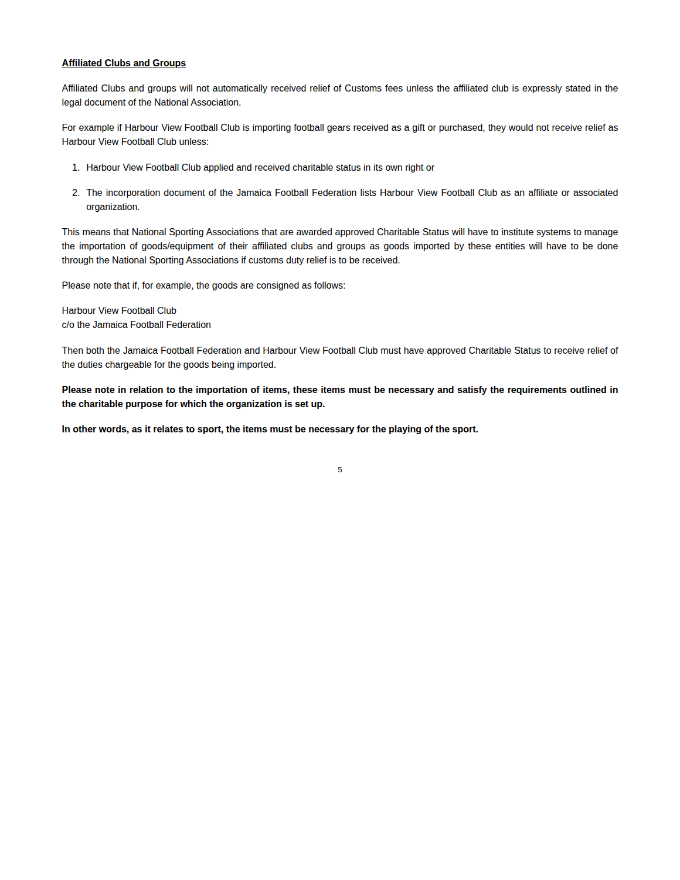Affiliated Clubs and Groups
Affiliated Clubs and groups will not automatically received relief of Customs fees unless the affiliated club is expressly stated in the legal document of the National Association.
For example if Harbour View Football Club is importing football gears received as a gift or purchased, they would not receive relief as Harbour View Football Club unless:
Harbour View Football Club applied and received charitable status in its own right or
The incorporation document of the Jamaica Football Federation lists Harbour View Football Club as an affiliate or associated organization.
This means that National Sporting Associations that are awarded approved Charitable Status will have to institute systems to manage the importation of goods/equipment of their affiliated clubs and groups as goods imported by these entities will have to be done through the National Sporting Associations if customs duty relief is to be received.
Please note that if, for example, the goods are consigned as follows:
Harbour View Football Club
c/o the Jamaica Football Federation
Then both the Jamaica Football Federation and Harbour View Football Club must have approved Charitable Status to receive relief of the duties chargeable for the goods being imported.
Please note in relation to the importation of items, these items must be necessary and satisfy the requirements outlined in the charitable purpose for which the organization is set up.
In other words, as it relates to sport, the items must be necessary for the playing of the sport.
5